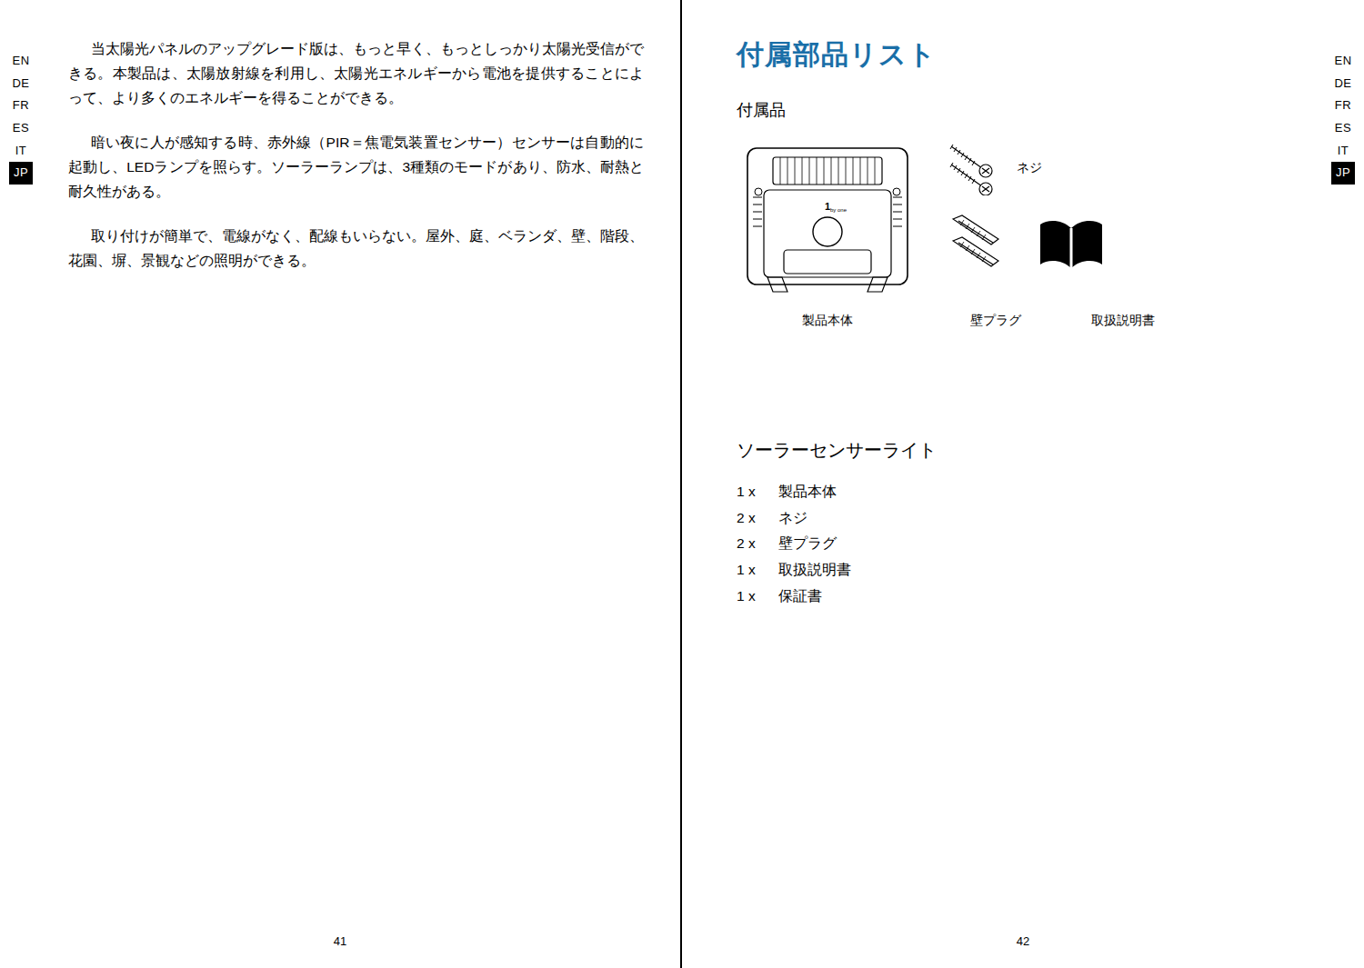EN DE FR ES IT JP
当太陽光パネルのアップグレード版は、もっと早く、もっとしっかり太陽光受信ができる。本製品は、太陽放射線を利用し、太陽光エネルギーから電池を提供することによって、より多くのエネルギーを得ることができる。
暗い夜に人が感知する時、赤外線（PIR＝焦電気装置センサー）センサーは自動的に起動し、LEDランプを照らす。ソーラーランプは、3種類のモードがあり、防水、耐熱と耐久性がある。
取り付けが簡単で、電線がなく、配線もいらない。屋外、庭、ベランダ、壁、階段、花園、塀、景観などの照明ができる。
41
EN DE FR ES IT JP
付属部品リスト
付属品
1 by one
ネジ
製品本体
壁プラグ
取扱説明書
ソーラーセンサーライト
1 x製品本体
2 xネジ
2 x壁プラグ
1 x取扱説明書
1 x保証書
42